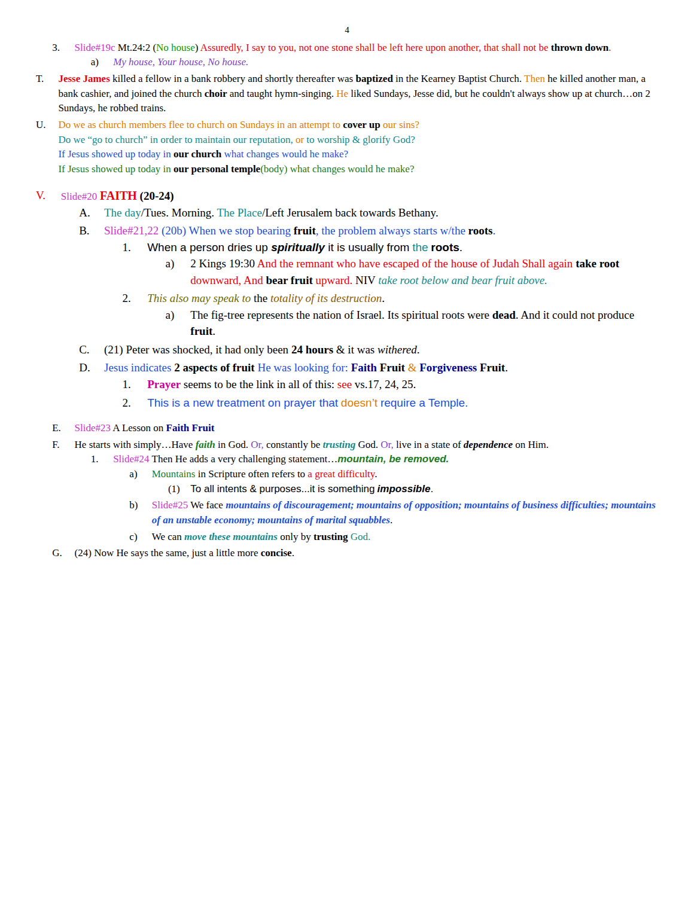4
3. Slide#19c Mt.24:2 (No house) Assuredly, I say to you, not one stone shall be left here upon another, that shall not be thrown down.
a) My house, Your house, No house.
T. Jesse James killed a fellow in a bank robbery and shortly thereafter was baptized in the Kearney Baptist Church. Then he killed another man, a bank cashier, and joined the church choir and taught hymn-singing. He liked Sundays, Jesse did, but he couldn't always show up at church…on 2 Sundays, he robbed trains.
U. Do we as church members flee to church on Sundays in an attempt to cover up our sins?
Do we “go to church” in order to maintain our reputation, or to worship & glorify God?
If Jesus showed up today in our church what changes would he make?
If Jesus showed up today in our personal temple(body) what changes would he make?
V. Slide#20 FAITH (20-24)
A. The day/Tues. Morning. The Place/Left Jerusalem back towards Bethany.
B. Slide#21,22 (20b) When we stop bearing fruit, the problem always starts w/the roots.
1. When a person dries up spiritually it is usually from the roots.
a) 2 Kings 19:30 And the remnant who have escaped of the house of Judah Shall again take root downward, And bear fruit upward. NIV take root below and bear fruit above.
2. This also may speak to the totality of its destruction.
a) The fig-tree represents the nation of Israel. Its spiritual roots were dead. And it could not produce fruit.
C. (21) Peter was shocked, it had only been 24 hours & it was withered.
D. Jesus indicates 2 aspects of fruit He was looking for: Faith Fruit & Forgiveness Fruit.
1. Prayer seems to be the link in all of this: see vs.17, 24, 25.
2. This is a new treatment on prayer that doesn’t require a Temple.
E. Slide#23 A Lesson on Faith Fruit
F. He starts with simply…Have faith in God. Or, constantly be trusting God. Or, live in a state of dependence on Him.
1. Slide#24 Then He adds a very challenging statement…mountain, be removed.
a) Mountains in Scripture often refers to a great difficulty.
(1) To all intents & purposes...it is something impossible.
b) Slide#25 We face mountains of discouragement; mountains of opposition; mountains of business difficulties; mountains of an unstable economy; mountains of marital squabbles.
c) We can move these mountains only by trusting God.
G. (24) Now He says the same, just a little more concise.